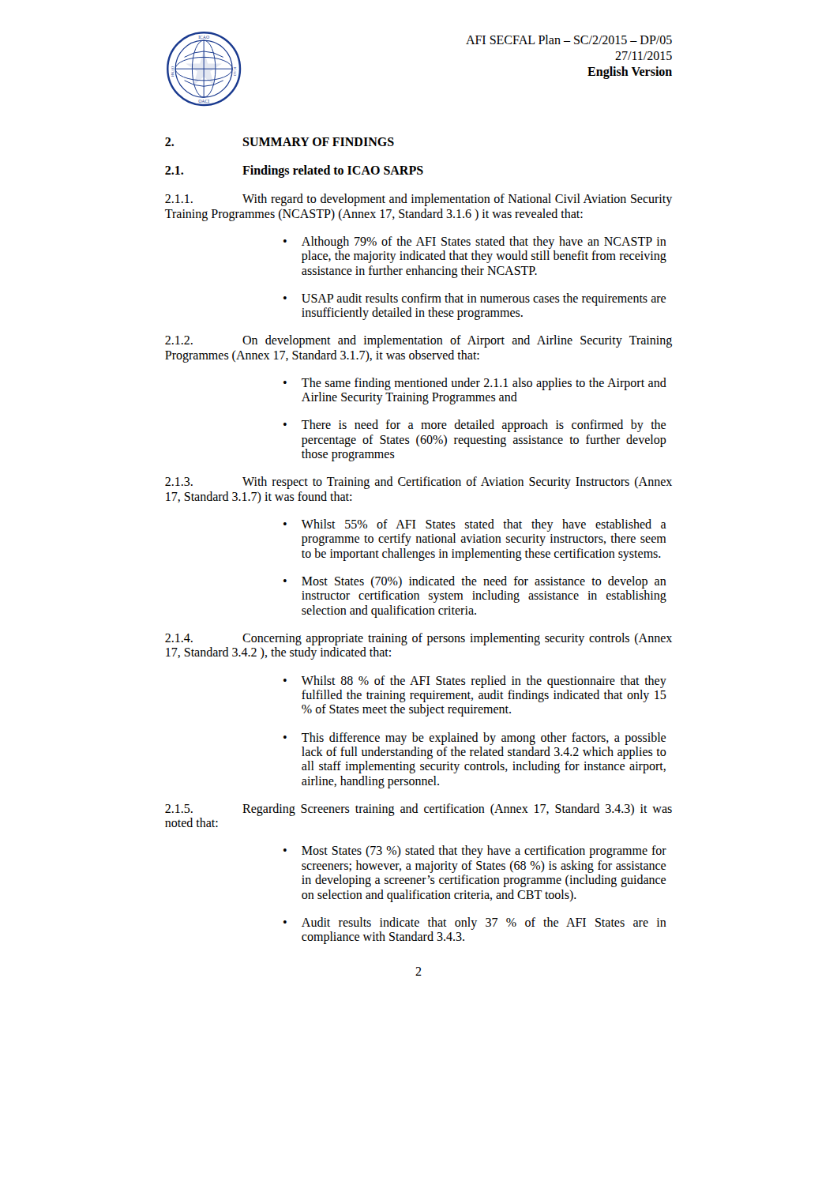ICAO OACI ИКАО ICAO
AFI SECFAL Plan – SC/2/2015 – DP/05
27/11/2015
English Version
2. SUMMARY OF FINDINGS
2.1. Findings related to ICAO SARPS
2.1.1. With regard to development and implementation of National Civil Aviation Security Training Programmes (NCASTP) (Annex 17, Standard 3.1.6 ) it was revealed that:
Although 79% of the AFI States stated that they have an NCASTP in place, the majority indicated that they would still benefit from receiving assistance in further enhancing their NCASTP.
USAP audit results confirm that in numerous cases the requirements are insufficiently detailed in these programmes.
2.1.2. On development and implementation of Airport and Airline Security Training Programmes (Annex 17, Standard 3.1.7), it was observed that:
The same finding mentioned under 2.1.1 also applies to the Airport and Airline Security Training Programmes and
There is need for a more detailed approach is confirmed by the percentage of States (60%) requesting assistance to further develop those programmes
2.1.3. With respect to Training and Certification of Aviation Security Instructors (Annex 17, Standard 3.1.7) it was found that:
Whilst 55% of AFI States stated that they have established a programme to certify national aviation security instructors, there seem to be important challenges in implementing these certification systems.
Most States (70%) indicated the need for assistance to develop an instructor certification system including assistance in establishing selection and qualification criteria.
2.1.4. Concerning appropriate training of persons implementing security controls (Annex 17, Standard 3.4.2 ), the study indicated that:
Whilst 88 % of the AFI States replied in the questionnaire that they fulfilled the training requirement, audit findings indicated that only 15 % of States meet the subject requirement.
This difference may be explained by among other factors, a possible lack of full understanding of the related standard 3.4.2 which applies to all staff implementing security controls, including for instance airport, airline, handling personnel.
2.1.5. Regarding Screeners training and certification (Annex 17, Standard 3.4.3) it was noted that:
Most States (73 %) stated that they have a certification programme for screeners; however, a majority of States (68 %) is asking for assistance in developing a screener’s certification programme (including guidance on selection and qualification criteria, and CBT tools).
Audit results indicate that only 37 % of the AFI States are in compliance with Standard 3.4.3.
2